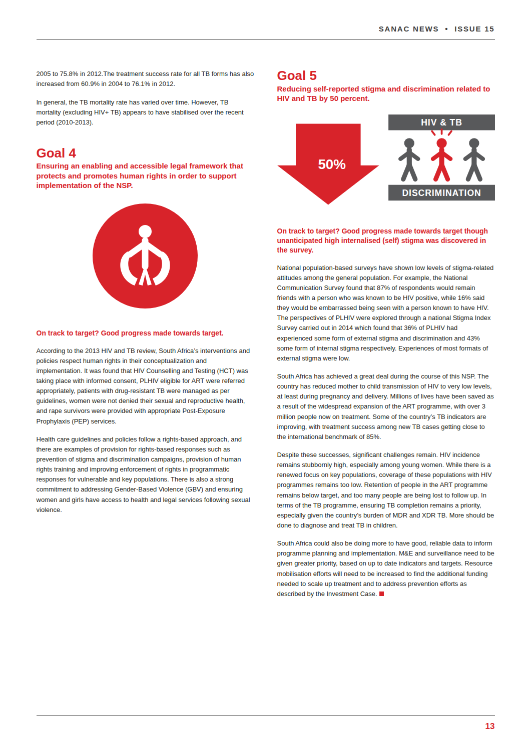SANAC News • Issue 15
2005 to 75.8% in 2012.The treatment success rate for all TB forms has also increased from 60.9% in 2004 to 76.1% in 2012.
In general, the TB mortality rate has varied over time. However, TB mortality (excluding HIV+ TB) appears to have stabilised over the recent period (2010-2013).
Goal 4
Ensuring an enabling and accessible legal framework that protects and promotes human rights in order to support implementation of the NSP.
On track to target? Good progress made towards target.
According to the 2013 HIV and TB review, South Africa’s interventions and policies respect human rights in their conceptualization and implementation. It was found that HIV Counselling and Testing (HCT) was taking place with informed consent, PLHIV eligible for ART were referred appropriately, patients with drug-resistant TB were managed as per guidelines, women were not denied their sexual and reproductive health, and rape survivors were provided with appropriate Post-Exposure Prophylaxis (PEP) services.
Health care guidelines and policies follow a rights-based approach, and there are examples of provision for rights-based responses such as prevention of stigma and discrimination campaigns, provision of human rights training and improving enforcement of rights in programmatic responses for vulnerable and key populations. There is also a strong commitment to addressing Gender-Based Violence (GBV) and ensuring women and girls have access to health and legal services following sexual violence.
Goal 5
Reducing self-reported stigma and discrimination related to HIV and TB by 50 percent.
HIV & TB DISCRIMINATION 50%
On track to target? Good progress made towards target though unanticipated high internalised (self) stigma was discovered in the survey.
National population-based surveys have shown low levels of stigma-related attitudes among the general population. For example, the National Communication Survey found that 87% of respondents would remain friends with a person who was known to be HIV positive, while 16% said they would be embarrassed being seen with a person known to have HIV. The perspectives of PLHIV were explored through a national Stigma Index Survey carried out in 2014 which found that 36% of PLHIV had experienced some form of external stigma and discrimination and 43% some form of internal stigma respectively. Experiences of most formats of external stigma were low.
South Africa has achieved a great deal during the course of this NSP. The country has reduced mother to child transmission of HIV to very low levels, at least during pregnancy and delivery. Millions of lives have been saved as a result of the widespread expansion of the ART programme, with over 3 million people now on treatment. Some of the country’s TB indicators are improving, with treatment success among new TB cases getting close to the international benchmark of 85%.
Despite these successes, significant challenges remain. HIV incidence remains stubbornly high, especially among young women. While there is a renewed focus on key populations, coverage of these populations with HIV programmes remains too low. Retention of people in the ART programme remains below target, and too many people are being lost to follow up. In terms of the TB programme, ensuring TB completion remains a priority, especially given the country’s burden of MDR and XDR TB. More should be done to diagnose and treat TB in children.
South Africa could also be doing more to have good, reliable data to inform programme planning and implementation. M&E and surveillance need to be given greater priority, based on up to date indicators and targets. Resource mobilisation efforts will need to be increased to find the additional funding needed to scale up treatment and to address prevention efforts as described by the Investment Case.
13